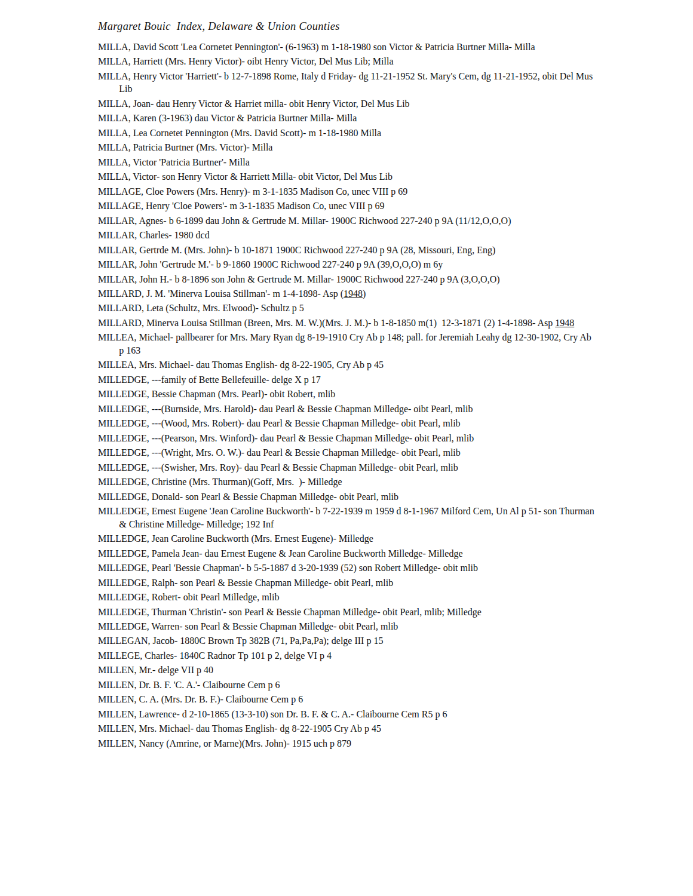Margaret Bouic Index, Delaware & Union Counties
MILLA, David Scott 'Lea Cornetet Pennington'- (6-1963) m 1-18-1980 son Victor & Patricia Burtner Milla- Milla
MILLA, Harriett (Mrs. Henry Victor)- oibt Henry Victor, Del Mus Lib; Milla
MILLA, Henry Victor 'Harriett'- b 12-7-1898 Rome, Italy d Friday- dg 11-21-1952 St. Mary's Cem, dg 11-21-1952, obit Del Mus Lib
MILLA, Joan- dau Henry Victor & Harriet milla- obit Henry Victor, Del Mus Lib
MILLA, Karen (3-1963) dau Victor & Patricia Burtner Milla- Milla
MILLA, Lea Cornetet Pennington (Mrs. David Scott)- m 1-18-1980 Milla
MILLA, Patricia Burtner (Mrs. Victor)- Milla
MILLA, Victor 'Patricia Burtner'- Milla
MILLA, Victor- son Henry Victor & Harriett Milla- obit Victor, Del Mus Lib
MILLAGE, Cloe Powers (Mrs. Henry)- m 3-1-1835 Madison Co, unec VIII p 69
MILLAGE, Henry 'Cloe Powers'- m 3-1-1835 Madison Co, unec VIII p 69
MILLAR, Agnes- b 6-1899 dau John & Gertrude M. Millar- 1900C Richwood 227-240 p 9A (11/12,O,O,O)
MILLAR, Charles- 1980 dcd
MILLAR, Gertrde M. (Mrs. John)- b 10-1871 1900C Richwood 227-240 p 9A (28, Missouri, Eng, Eng)
MILLAR, John 'Gertrude M.'- b 9-1860 1900C Richwood 227-240 p 9A (39,O,O,O) m 6y
MILLAR, John H.- b 8-1896 son John & Gertrude M. Millar- 1900C Richwood 227-240 p 9A (3,O,O,O)
MILLARD, J. M. 'Minerva Louisa Stillman'- m 1-4-1898- Asp (1948)
MILLARD, Leta (Schultz, Mrs. Elwood)- Schultz p 5
MILLARD, Minerva Louisa Stillman (Breen, Mrs. M. W.)(Mrs. J. M.)- b 1-8-1850 m(1) 12-3-1871 (2) 1-4-1898- Asp 1948
MILLEA, Michael- pallbearer for Mrs. Mary Ryan dg 8-19-1910 Cry Ab p 148; pall. for Jeremiah Leahy dg 12-30-1902, Cry Ab p 163
MILLEA, Mrs. Michael- dau Thomas English- dg 8-22-1905, Cry Ab p 45
MILLEDGE, ---family of Bette Bellefeuille- delge X p 17
MILLEDGE, Bessie Chapman (Mrs. Pearl)- obit Robert, mlib
MILLEDGE, ---(Burnside, Mrs. Harold)- dau Pearl & Bessie Chapman Milledge- oibt Pearl, mlib
MILLEDGE, ---(Wood, Mrs. Robert)- dau Pearl & Bessie Chapman Milledge- obit Pearl, mlib
MILLEDGE, ---(Pearson, Mrs. Winford)- dau Pearl & Bessie Chapman Milledge- obit Pearl, mlib
MILLEDGE, ---(Wright, Mrs. O. W.)- dau Pearl & Bessie Chapman Milledge- obit Pearl, mlib
MILLEDGE, ---(Swisher, Mrs. Roy)- dau Pearl & Bessie Chapman Milledge- obit Pearl, mlib
MILLEDGE, Christine (Mrs. Thurman)(Goff, Mrs. )- Milledge
MILLEDGE, Donald- son Pearl & Bessie Chapman Milledge- obit Pearl, mlib
MILLEDGE, Ernest Eugene 'Jean Caroline Buckworth'- b 7-22-1939 m 1959 d 8-1-1967 Milford Cem, Un Al p 51- son Thurman & Christine Milledge- Milledge; 192 Inf
MILLEDGE, Jean Caroline Buckworth (Mrs. Ernest Eugene)- Milledge
MILLEDGE, Pamela Jean- dau Ernest Eugene & Jean Caroline Buckworth Milledge- Milledge
MILLEDGE, Pearl 'Bessie Chapman'- b 5-5-1887 d 3-20-1939 (52) son Robert Milledge- obit mlib
MILLEDGE, Ralph- son Pearl & Bessie Chapman Milledge- obit Pearl, mlib
MILLEDGE, Robert- obit Pearl Milledge, mlib
MILLEDGE, Thurman 'Christin'- son Pearl & Bessie Chapman Milledge- obit Pearl, mlib; Milledge
MILLEDGE, Warren- son Pearl & Bessie Chapman Milledge- obit Pearl, mlib
MILLEGAN, Jacob- 1880C Brown Tp 382B (71, Pa,Pa,Pa); delge III p 15
MILLEGE, Charles- 1840C Radnor Tp 101 p 2, delge VI p 4
MILLEN, Mr.- delge VII p 40
MILLEN, Dr. B. F. 'C. A.'- Claibourne Cem p 6
MILLEN, C. A. (Mrs. Dr. B. F.)- Claibourne Cem p 6
MILLEN, Lawrence- d 2-10-1865 (13-3-10) son Dr. B. F. & C. A.- Claibourne Cem R5 p 6
MILLEN, Mrs. Michael- dau Thomas English- dg 8-22-1905 Cry Ab p 45
MILLEN, Nancy (Amrine, or Marne)(Mrs. John)- 1915 uch p 879